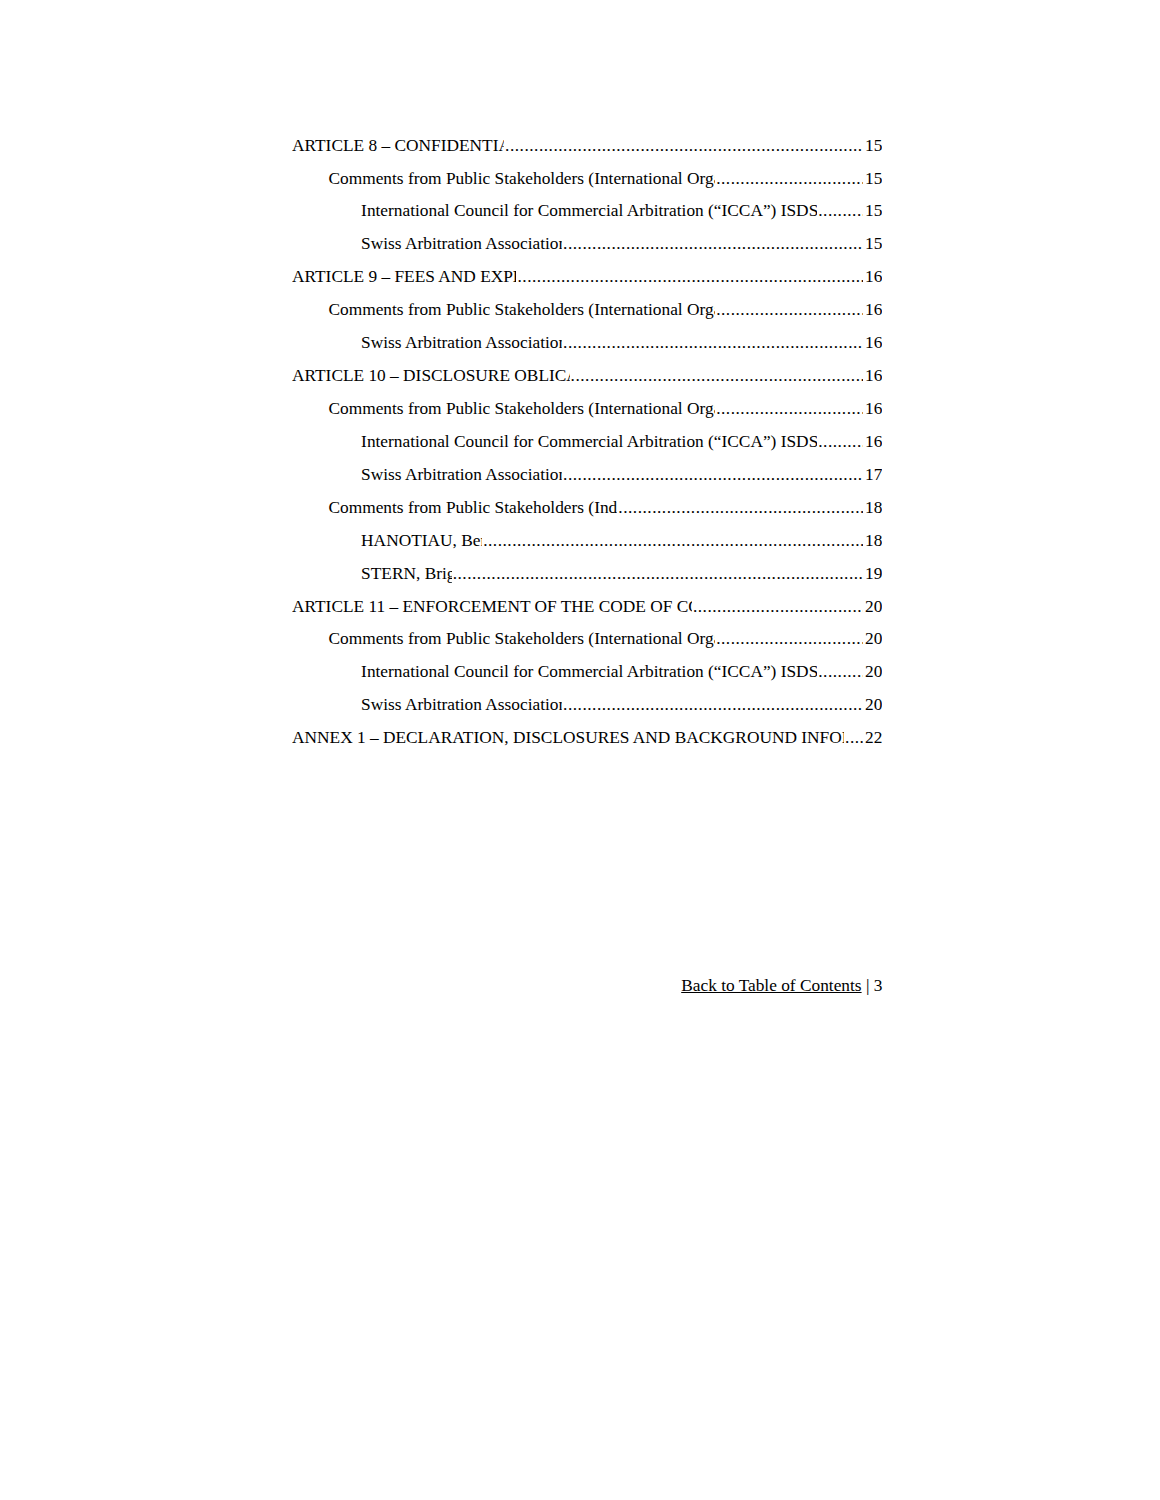ARTICLE 8 – CONFIDENTIALITY .......................................................................................... 15
Comments from Public Stakeholders (International Organizations) .................................... 15
International Council for Commercial Arbitration (“ICCA”) ISDS Watch Group ........... 15
Swiss Arbitration Association (ASA) ............................................................................... 15
ARTICLE 9 – FEES AND EXPENSES ....................................................................................... 16
Comments from Public Stakeholders (International Organizations) .................................... 16
Swiss Arbitration Association (ASA) ............................................................................... 16
ARTICLE 10 – DISCLOSURE OBLICATIONS ......................................................................... 16
Comments from Public Stakeholders (International Organizations) .................................... 16
International Council for Commercial Arbitration (“ICCA”) ISDS Watch Group ........... 16
Swiss Arbitration Association (ASA) ............................................................................... 17
Comments from Public Stakeholders (Individuals) ............................................................. 18
HANOTIAU, Bernard ..................................................................................................... 18
STERN, Brigitte ............................................................................................................. 19
ARTICLE 11 – ENFORCEMENT OF THE CODE OF CONDUCT ......................................... 20
Comments from Public Stakeholders (International Organizations) .................................... 20
International Council for Commercial Arbitration (“ICCA”) ISDS Watch Group ........... 20
Swiss Arbitration Association (ASA) ............................................................................... 20
ANNEX 1 – DECLARATION, DISCLOSURES AND BACKGROUND INFORMATION .... 22
Back to Table of Contents | 3